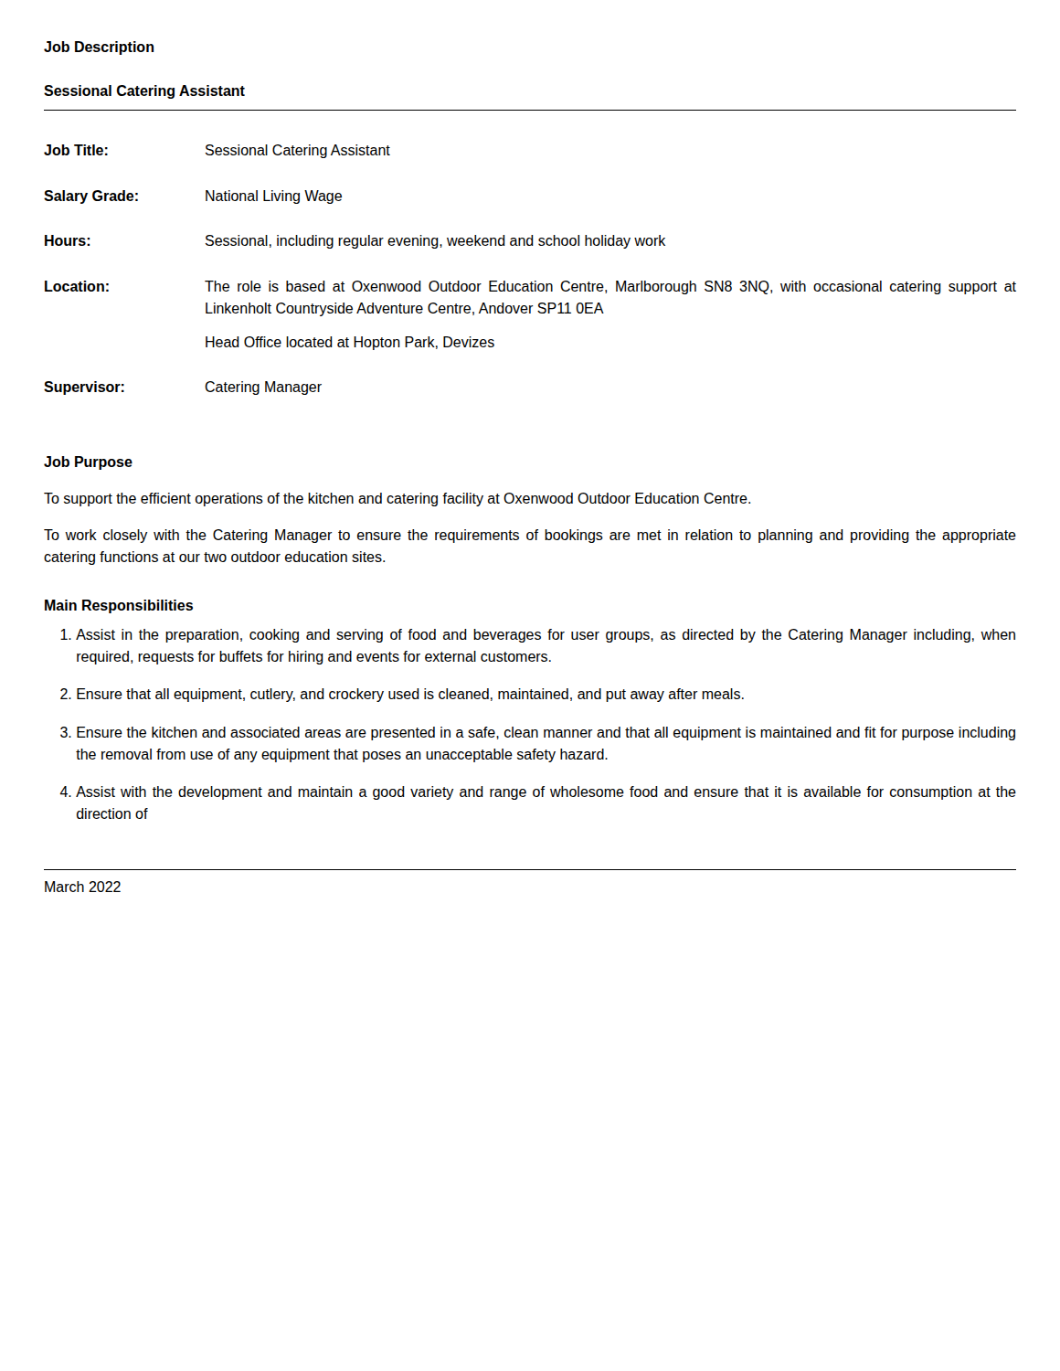Job Description
Sessional Catering Assistant
| Job Title: | Sessional Catering Assistant |
| Salary Grade: | National Living Wage |
| Hours: | Sessional, including regular evening, weekend and school holiday work |
| Location: | The role is based at Oxenwood Outdoor Education Centre, Marlborough SN8 3NQ, with occasional catering support at Linkenholt Countryside Adventure Centre, Andover SP11 0EA Head Office located at Hopton Park, Devizes |
| Supervisor: | Catering Manager |
Job Purpose
To support the efficient operations of the kitchen and catering facility at Oxenwood Outdoor Education Centre.
To work closely with the Catering Manager to ensure the requirements of bookings are met in relation to planning and providing the appropriate catering functions at our two outdoor education sites.
Main Responsibilities
Assist in the preparation, cooking and serving of food and beverages for user groups, as directed by the Catering Manager including, when required, requests for buffets for hiring and events for external customers.
Ensure that all equipment, cutlery, and crockery used is cleaned, maintained, and put away after meals.
Ensure the kitchen and associated areas are presented in a safe, clean manner and that all equipment is maintained and fit for purpose including the removal from use of any equipment that poses an unacceptable safety hazard.
Assist with the development and maintain a good variety and range of wholesome food and ensure that it is available for consumption at the direction of
March 2022